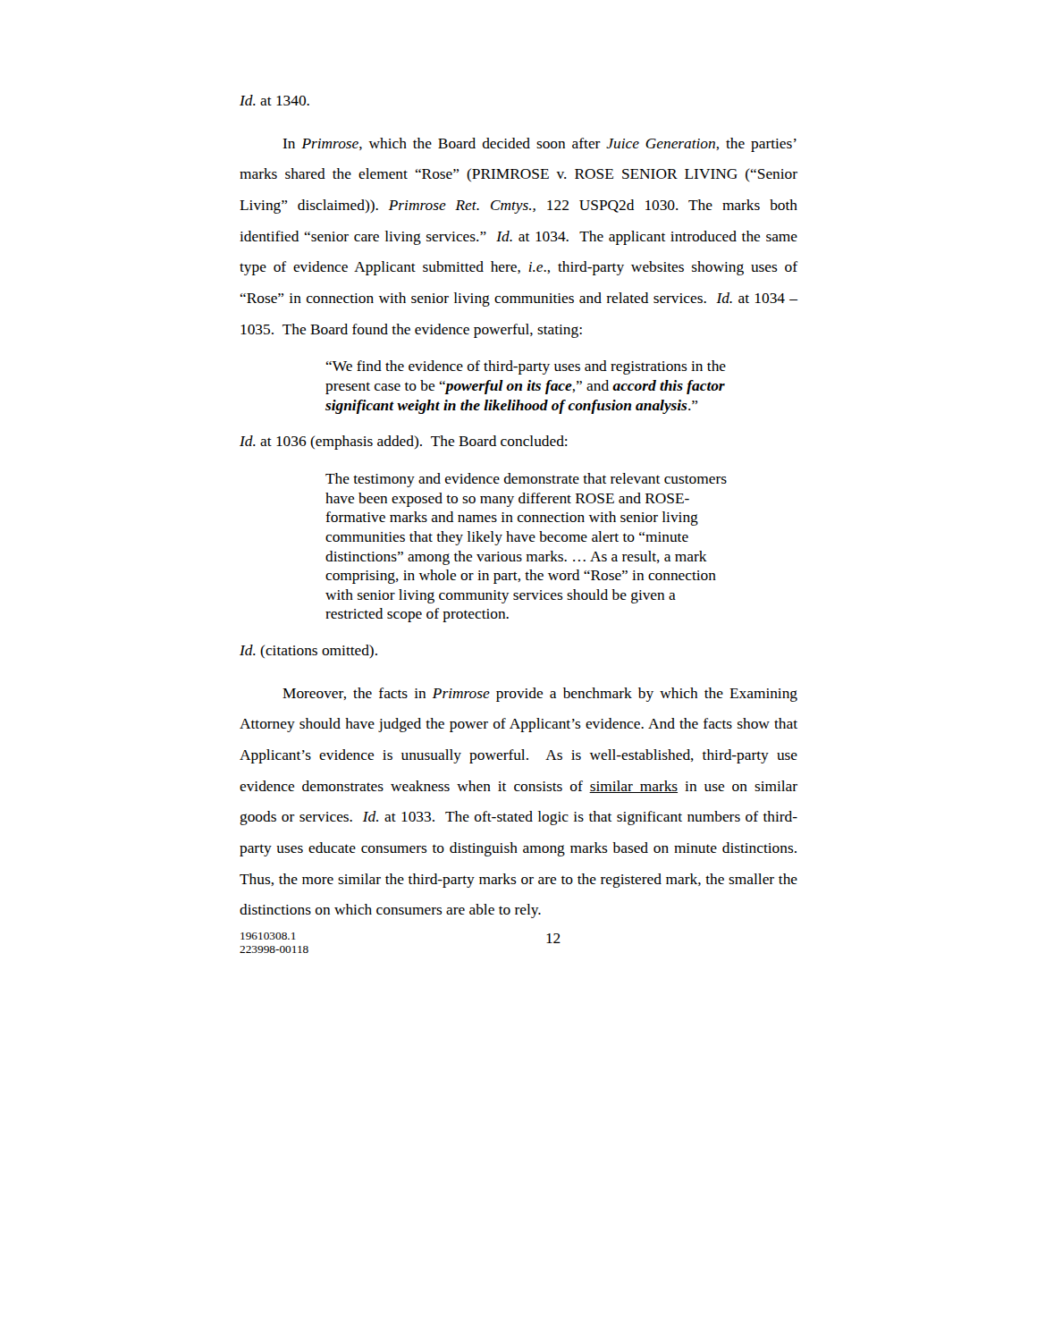Id. at 1340.
In Primrose, which the Board decided soon after Juice Generation, the parties’ marks shared the element “Rose” (PRIMROSE v. ROSE SENIOR LIVING (“Senior Living” disclaimed)). Primrose Ret. Cmtys., 122 USPQ2d 1030. The marks both identified “senior care living services.” Id. at 1034. The applicant introduced the same type of evidence Applicant submitted here, i.e., third-party websites showing uses of “Rose” in connection with senior living communities and related services. Id. at 1034 – 1035. The Board found the evidence powerful, stating:
“We find the evidence of third-party uses and registrations in the present case to be “powerful on its face,” and accord this factor significant weight in the likelihood of confusion analysis.”
Id. at 1036 (emphasis added). The Board concluded:
The testimony and evidence demonstrate that relevant customers have been exposed to so many different ROSE and ROSE-formative marks and names in connection with senior living communities that they likely have become alert to “minute distinctions” among the various marks. … As a result, a mark comprising, in whole or in part, the word “Rose” in connection with senior living community services should be given a restricted scope of protection.
Id. (citations omitted).
Moreover, the facts in Primrose provide a benchmark by which the Examining Attorney should have judged the power of Applicant’s evidence. And the facts show that Applicant’s evidence is unusually powerful. As is well-established, third-party use evidence demonstrates weakness when it consists of similar marks in use on similar goods or services. Id. at 1033. The oft-stated logic is that significant numbers of third-party uses educate consumers to distinguish among marks based on minute distinctions. Thus, the more similar the third-party marks or are to the registered mark, the smaller the distinctions on which consumers are able to rely.
19610308.1
223998-00118
12